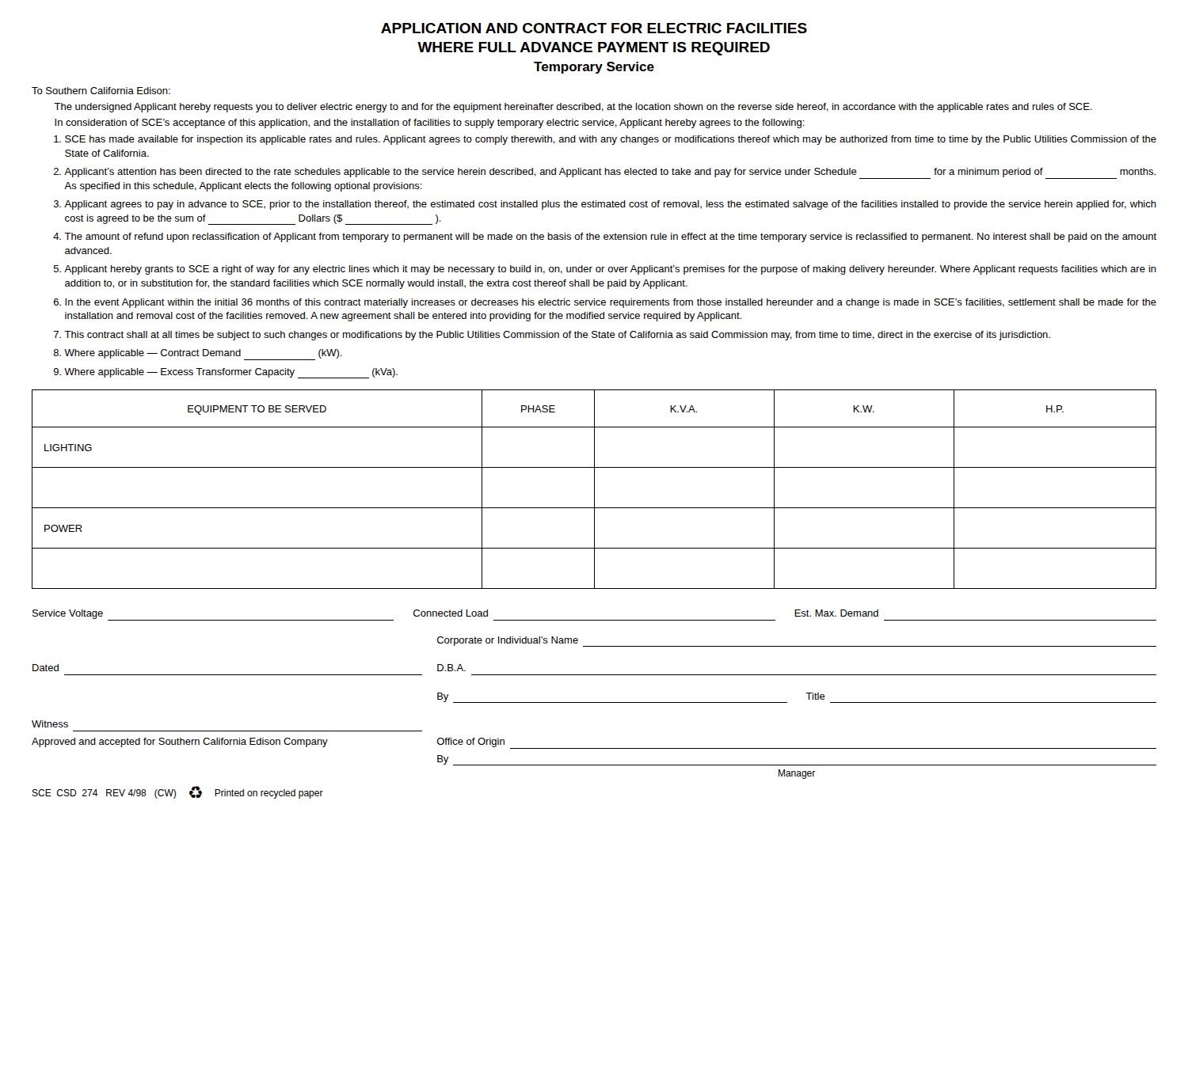APPLICATION AND CONTRACT FOR ELECTRIC FACILITIES
WHERE FULL ADVANCE PAYMENT IS REQUIRED
Temporary Service
To Southern California Edison:
The undersigned Applicant hereby requests you to deliver electric energy to and for the equipment hereinafter described, at the location shown on the reverse side hereof, in accordance with the applicable rates and rules of SCE.
In consideration of SCE’s acceptance of this application, and the installation of facilities to supply temporary electric service, Applicant hereby agrees to the following:
SCE has made available for inspection its applicable rates and rules. Applicant agrees to comply therewith, and with any changes or modifications thereof which may be authorized from time to time by the Public Utilities Commission of the State of California.
Applicant’s attention has been directed to the rate schedules applicable to the service herein described, and Applicant has elected to take and pay for service under Schedule for a minimum period of months. As specified in this schedule, Applicant elects the following optional provisions:
Applicant agrees to pay in advance to SCE, prior to the installation thereof, the estimated cost installed plus the estimated cost of removal, less the estimated salvage of the facilities installed to provide the service herein applied for, which cost is agreed to be the sum of Dollars ($ ).
The amount of refund upon reclassification of Applicant from temporary to permanent will be made on the basis of the extension rule in effect at the time temporary service is reclassified to permanent. No interest shall be paid on the amount advanced.
Applicant hereby grants to SCE a right of way for any electric lines which it may be necessary to build in, on, under or over Applicant’s premises for the purpose of making delivery hereunder. Where Applicant requests facilities which are in addition to, or in substitution for, the standard facilities which SCE normally would install, the extra cost thereof shall be paid by Applicant.
In the event Applicant within the initial 36 months of this contract materially increases or decreases his electric service requirements from those installed hereunder and a change is made in SCE’s facilities, settlement shall be made for the installation and removal cost of the facilities removed. A new agreement shall be entered into providing for the modified service required by Applicant.
This contract shall at all times be subject to such changes or modifications by the Public Utilities Commission of the State of California as said Commission may, from time to time, direct in the exercise of its jurisdiction.
Where applicable — Contract Demand (kW).
Where applicable — Excess Transformer Capacity (kVa).
| EQUIPMENT TO BE SERVED | PHASE | K.V.A. | K.W. | H.P. |
| --- | --- | --- | --- | --- |
| LIGHTING | | | | |
| POWER | | | | |
Service Voltage
Connected Load
Est. Max. Demand
| | Corporate or Individual’s Name |
| Dated | D.B.A. |
| | By Title |
| Witness Approved and accepted for Southern California Edison Company | Office of Origin |
| | By Manager |
SCE CSD 274 REV 4/98 (CW) ♻ Printed on recycled paper